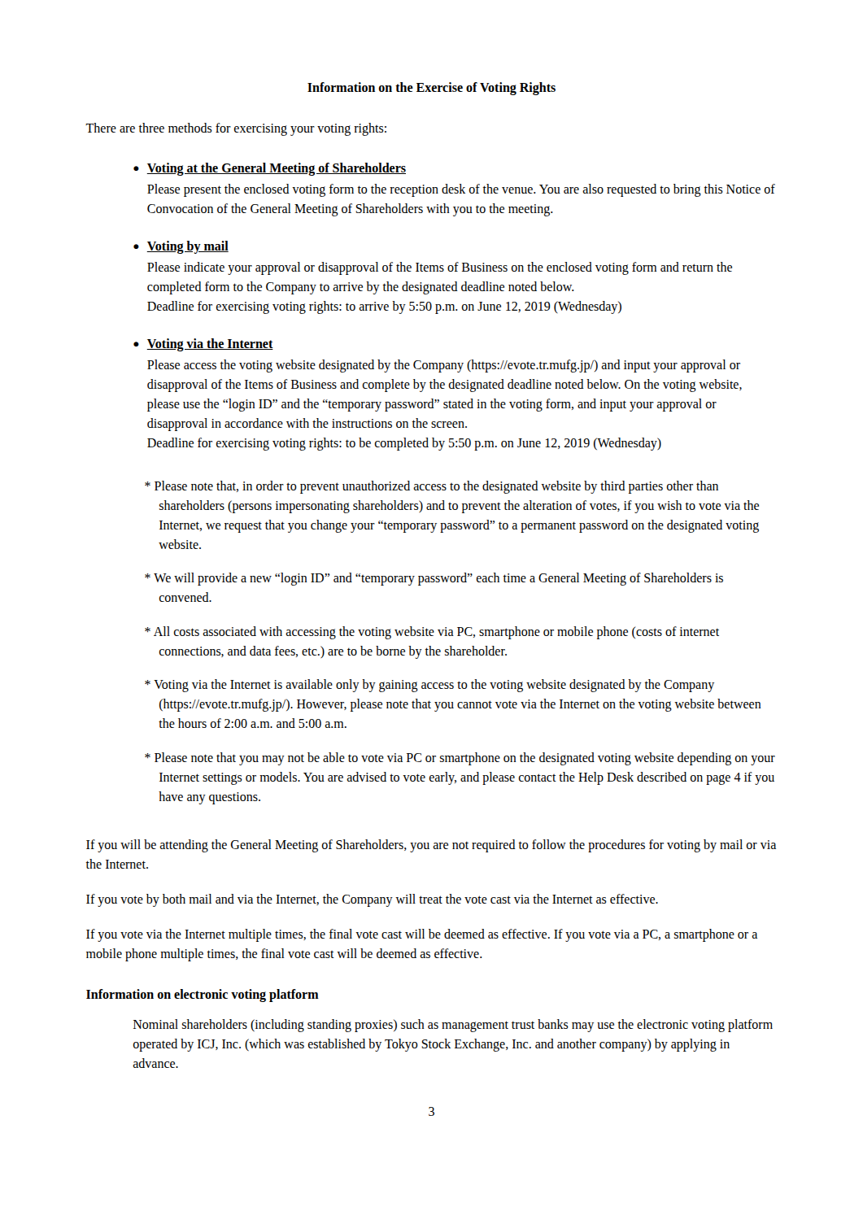Information on the Exercise of Voting Rights
There are three methods for exercising your voting rights:
Voting at the General Meeting of Shareholders Please present the enclosed voting form to the reception desk of the venue. You are also requested to bring this Notice of Convocation of the General Meeting of Shareholders with you to the meeting.
Voting by mail Please indicate your approval or disapproval of the Items of Business on the enclosed voting form and return the completed form to the Company to arrive by the designated deadline noted below.
Deadline for exercising voting rights: to arrive by 5:50 p.m. on June 12, 2019 (Wednesday)
Voting via the Internet Please access the voting website designated by the Company (https://evote.tr.mufg.jp/) and input your approval or disapproval of the Items of Business and complete by the designated deadline noted below. On the voting website, please use the “login ID” and the “temporary password” stated in the voting form, and input your approval or disapproval in accordance with the instructions on the screen.
Deadline for exercising voting rights: to be completed by 5:50 p.m. on June 12, 2019 (Wednesday)
* Please note that, in order to prevent unauthorized access to the designated website by third parties other than shareholders (persons impersonating shareholders) and to prevent the alteration of votes, if you wish to vote via the Internet, we request that you change your “temporary password” to a permanent password on the designated voting website.
* We will provide a new “login ID” and “temporary password” each time a General Meeting of Shareholders is convened.
* All costs associated with accessing the voting website via PC, smartphone or mobile phone (costs of internet connections, and data fees, etc.) are to be borne by the shareholder.
* Voting via the Internet is available only by gaining access to the voting website designated by the Company (https://evote.tr.mufg.jp/). However, please note that you cannot vote via the Internet on the voting website between the hours of 2:00 a.m. and 5:00 a.m.
* Please note that you may not be able to vote via PC or smartphone on the designated voting website depending on your Internet settings or models. You are advised to vote early, and please contact the Help Desk described on page 4 if you have any questions.
If you will be attending the General Meeting of Shareholders, you are not required to follow the procedures for voting by mail or via the Internet.
If you vote by both mail and via the Internet, the Company will treat the vote cast via the Internet as effective.
If you vote via the Internet multiple times, the final vote cast will be deemed as effective. If you vote via a PC, a smartphone or a mobile phone multiple times, the final vote cast will be deemed as effective.
Information on electronic voting platform
Nominal shareholders (including standing proxies) such as management trust banks may use the electronic voting platform operated by ICJ, Inc. (which was established by Tokyo Stock Exchange, Inc. and another company) by applying in advance.
3